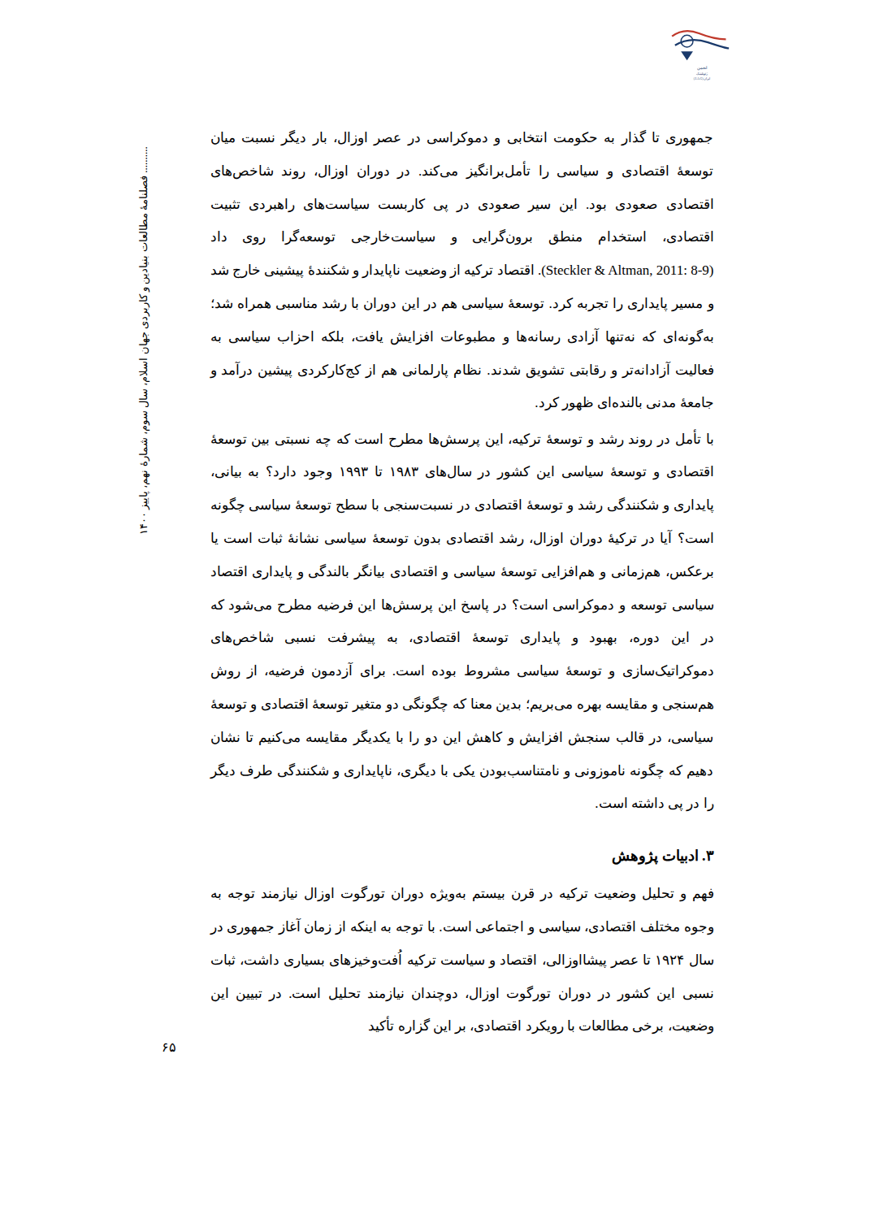انجمن ژئوپلیتیک ایران (I.A.G.)
.......... فصلنامهٔ مطالعات بنیادین و کاربردی جهان اسلام، سال سوم، شمارهٔ نهم، پاییز ۱۴۰۰
جمهوری تا گذار به حکومت انتخابی و دموکراسی در عصر اوزال، بار دیگر نسبت میان توسعهٔ اقتصادی و سیاسی را تأمل‌برانگیز می‌کند. در دوران اوزال، روند شاخص‌های اقتصادی صعودی بود. این سیر صعودی در پی کاربست سیاست‌های راهبردی تثبیت اقتصادی، استخدام منطق برون‌گرایی و سیاست‌خارجی توسعه‌گرا روی داد (Steckler & Altman, 2011: 8-9). اقتصاد ترکیه از وضعیت ناپایدار و شکنندهٔ پیشینی خارج شد و مسیر پایداری را تجربه کرد. توسعهٔ سیاسی هم در این دوران با رشد مناسبی همراه شد؛ به‌گونه‌ای که نه‌تنها آزادی رسانه‌ها و مطبوعات افزایش یافت، بلکه احزاب سیاسی به فعالیت آزادانه‌تر و رقابتی تشویق شدند. نظام پارلمانی هم از کج‌کارکردی پیشین درآمد و جامعهٔ مدنی بالنده‌ای ظهور کرد.
با تأمل در روند رشد و توسعهٔ ترکیه، این پرسش‌ها مطرح است که چه نسبتی بین توسعهٔ اقتصادی و توسعهٔ سیاسی این کشور در سال‌های ۱۹۸۳ تا ۱۹۹۳ وجود دارد؟ به بیانی، پایداری و شکنندگی رشد و توسعهٔ اقتصادی در نسبت‌سنجی با سطح توسعهٔ سیاسی چگونه است؟ آیا در ترکیهٔ دوران اوزال، رشد اقتصادی بدون توسعهٔ سیاسی نشانهٔ ثبات است یا برعکس، هم‌زمانی و هم‌افزایی توسعهٔ سیاسی و اقتصادی بیانگر بالندگی و پایداری اقتصاد سیاسی توسعه و دموکراسی است؟ در پاسخ این پرسش‌ها این فرضیه مطرح می‌شود که در این دوره، بهبود و پایداری توسعهٔ اقتصادی، به پیشرفت نسبی شاخص‌های دموکراتیک‌سازی و توسعهٔ سیاسی مشروط بوده است. برای آزدمون فرضیه، از روش هم‌سنجی و مقایسه بهره می‌بریم؛ بدین معنا که چگونگی دو متغیر توسعهٔ اقتصادی و توسعهٔ سیاسی، در قالب سنجش افزایش و کاهش این دو را با یکدیگر مقایسه می‌کنیم تا نشان دهیم که چگونه ناموزونی و نامتناسب‌بودن یکی با دیگری، ناپایداری و شکنندگی طرف دیگر را در پی داشته است.
۳. ادبیات پژوهش
فهم و تحلیل وضعیت ترکیه در قرن بیستم به‌ویژه دوران تورگوت اوزال نیازمند توجه به وجوه مختلف اقتصادی، سیاسی و اجتماعی است. با توجه به اینکه از زمان آغاز جمهوری در سال ۱۹۲۴ تا عصر پیشااوزالی، اقتصاد و سیاست ترکیه اُفت‌وخیزهای بسیاری داشت، ثبات نسبی این کشور در دوران تورگوت اوزال، دوچندان نیازمند تحلیل است. در تبیین این وضعیت، برخی مطالعات با رویکرد اقتصادی، بر این گزاره تأکید
۶۵